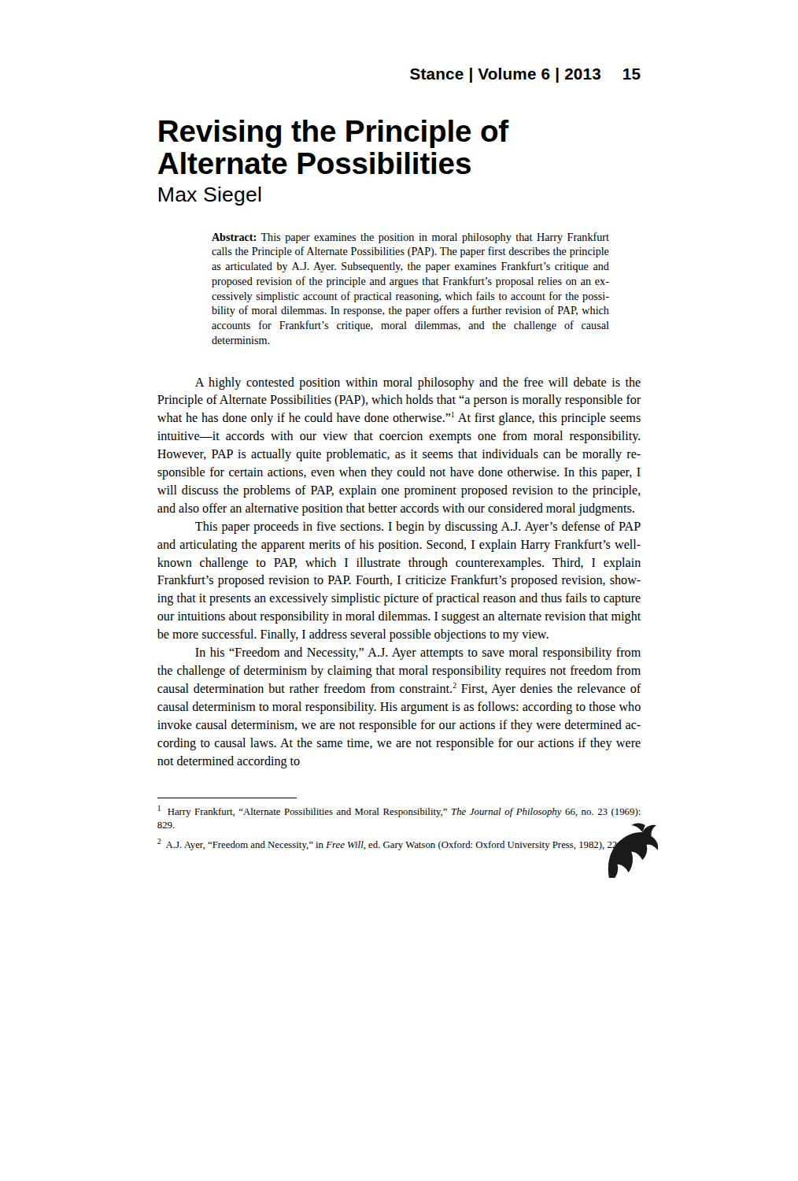Stance | Volume 6 | 201315
Revising the Principle of
Alternate Possibilities
Max Siegel
Abstract: This paper examines the position in moral philosophy that Harry Frankfurt calls the Principle of Alternate Possibilities (PAP). The paper first describes the principle as articulated by A.J. Ayer. Subsequently, the paper examines Frankfurt’s critique and proposed revision of the principle and argues that Frankfurt’s proposal relies on an excessively simplistic account of practical reasoning, which fails to account for the possibility of moral dilemmas. In response, the paper offers a further revision of PAP, which accounts for Frankfurt’s critique, moral dilemmas, and the challenge of causal determinism.
A highly contested position within moral philosophy and the free will debate is the Principle of Alternate Possibilities (PAP), which holds that “a person is morally responsible for what he has done only if he could have done otherwise.”1 At first glance, this principle seems intuitive—it accords with our view that coercion exempts one from moral responsibility. However, PAP is actually quite problematic, as it seems that individuals can be morally responsible for certain actions, even when they could not have done otherwise. In this paper, I will discuss the problems of PAP, explain one prominent proposed revision to the principle, and also offer an alternative position that better accords with our considered moral judgments.
This paper proceeds in five sections. I begin by discussing A.J. Ayer’s defense of PAP and articulating the apparent merits of his position. Second, I explain Harry Frankfurt’s well-known challenge to PAP, which I illustrate through counterexamples. Third, I explain Frankfurt’s proposed revision to PAP. Fourth, I criticize Frankfurt’s proposed revision, showing that it presents an excessively simplistic picture of practical reason and thus fails to capture our intuitions about responsibility in moral dilemmas. I suggest an alternate revision that might be more successful. Finally, I address several possible objections to my view.
In his “Freedom and Necessity,” A.J. Ayer attempts to save moral responsibility from the challenge of determinism by claiming that moral responsibility requires not freedom from causal determination but rather freedom from constraint.2 First, Ayer denies the relevance of causal determinism to moral responsibility. His argument is as follows: according to those who invoke causal determinism, we are not responsible for our actions if they were determined according to causal laws. At the same time, we are not responsible for our actions if they were not determined according to
1 Harry Frankfurt, “Alternate Possibilities and Moral Responsibility,” The Journal of Philosophy 66, no. 23 (1969): 829.
2 A.J. Ayer, “Freedom and Necessity,” in Free Will, ed. Gary Watson (Oxford: Oxford University Press, 1982), 22.